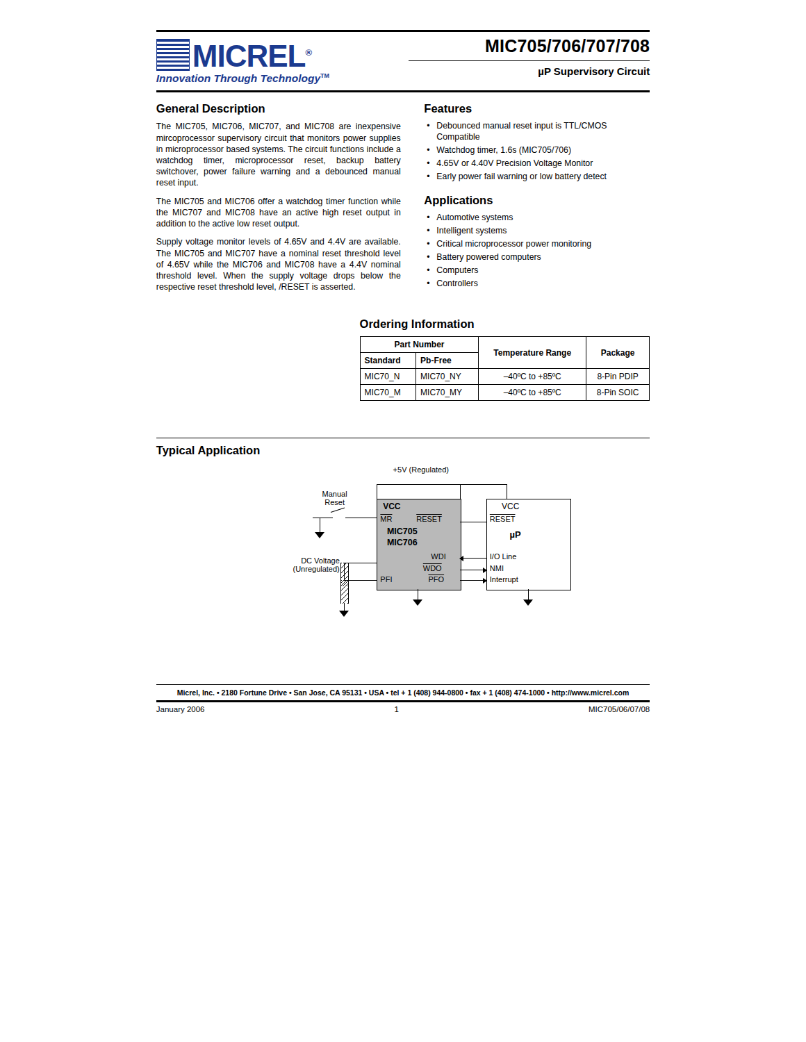MICREL®
Innovation Through TechnologyTM
MIC705/706/707/708
µP Supervisory Circuit
General Description
The MIC705, MIC706, MIC707, and MIC708 are inexpensive mircoprocessor supervisory circuit that monitors power supplies in microprocessor based systems. The circuit functions include a watchdog timer, microprocessor reset, backup battery switchover, power failure warning and a debounced manual reset input.
The MIC705 and MIC706 offer a watchdog timer function while the MIC707 and MIC708 have an active high reset output in addition to the active low reset output.
Supply voltage monitor levels of 4.65V and 4.4V are available. The MIC705 and MIC707 have a nominal reset threshold level of 4.65V while the MIC706 and MIC708 have a 4.4V nominal threshold level. When the supply voltage drops below the respective reset threshold level, /RESET is asserted.
Features
Debounced manual reset input is TTL/CMOS Compatible
Watchdog timer, 1.6s (MIC705/706)
4.65V or 4.40V Precision Voltage Monitor
Early power fail warning or low battery detect
Applications
Automotive systems
Intelligent systems
Critical microprocessor power monitoring
Battery powered computers
Computers
Controllers
Ordering Information
| Part Number | Temperature Range | Package |
| --- | --- | --- |
| Standard | Pb-Free |
| MIC70_N | MIC70_NY | –40ºC to +85ºC | 8-Pin PDIP |
| MIC70_M | MIC70_MY | –40ºC to +85ºC | 8-Pin SOIC |
Typical Application
+5V (Regulated)
Manual
Reset
VCC
MR
RESET
MIC705
MIC706
WDI
WDO
PFI
PFO
VCC
RESET
µP
I/O Line
NMI
Interrupt
DC Voltage
(Unregulated)
Micrel, Inc. • 2180 Fortune Drive • San Jose, CA 95131 • USA • tel + 1 (408) 944-0800 • fax + 1 (408) 474-1000 • http://www.micrel.com
January 2006
1
MIC705/06/07/08